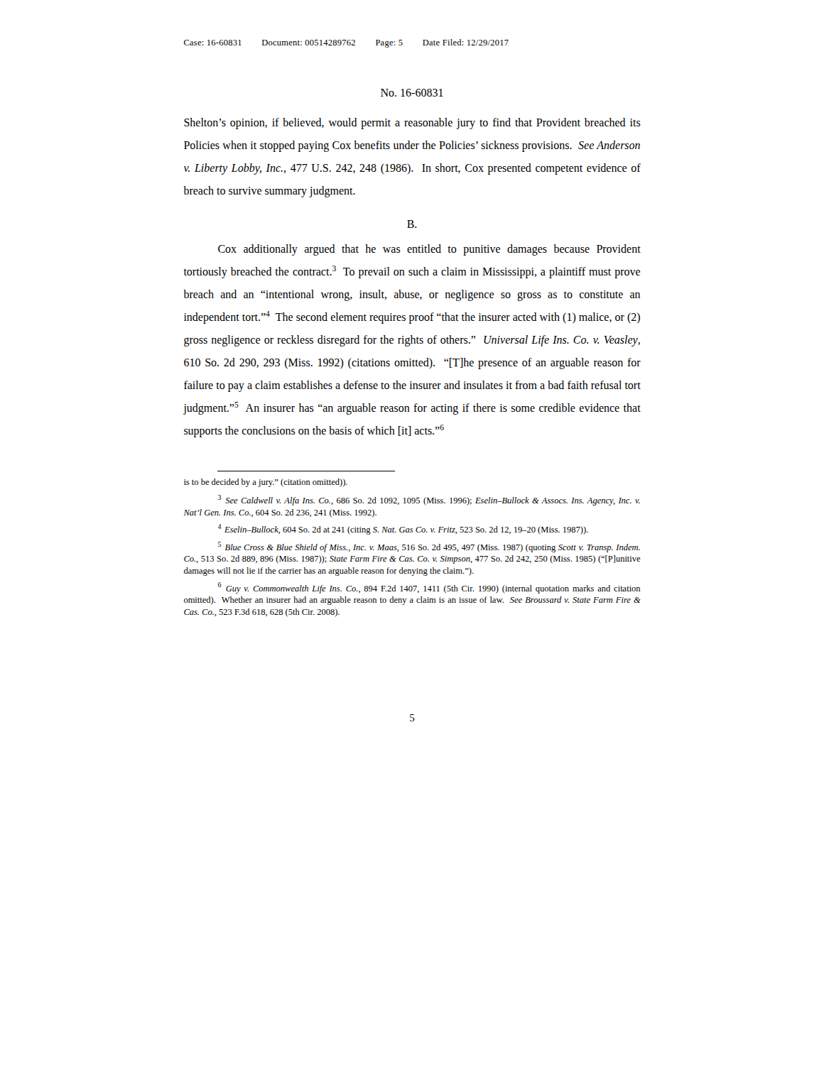Case: 16-60831 Document: 00514289762 Page: 5 Date Filed: 12/29/2017
No. 16-60831
Shelton’s opinion, if believed, would permit a reasonable jury to find that Provident breached its Policies when it stopped paying Cox benefits under the Policies’ sickness provisions. See Anderson v. Liberty Lobby, Inc., 477 U.S. 242, 248 (1986). In short, Cox presented competent evidence of breach to survive summary judgment.
B.
Cox additionally argued that he was entitled to punitive damages because Provident tortiously breached the contract.3 To prevail on such a claim in Mississippi, a plaintiff must prove breach and an “intentional wrong, insult, abuse, or negligence so gross as to constitute an independent tort.”4 The second element requires proof “that the insurer acted with (1) malice, or (2) gross negligence or reckless disregard for the rights of others.” Universal Life Ins. Co. v. Veasley, 610 So. 2d 290, 293 (Miss. 1992) (citations omitted). “[T]he presence of an arguable reason for failure to pay a claim establishes a defense to the insurer and insulates it from a bad faith refusal tort judgment.”5 An insurer has “an arguable reason for acting if there is some credible evidence that supports the conclusions on the basis of which [it] acts.”6
is to be decided by a jury.” (citation omitted)).
3 See Caldwell v. Alfa Ins. Co., 686 So. 2d 1092, 1095 (Miss. 1996); Eselin–Bullock & Assocs. Ins. Agency, Inc. v. Nat’l Gen. Ins. Co., 604 So. 2d 236, 241 (Miss. 1992).
4 Eselin–Bullock, 604 So. 2d at 241 (citing S. Nat. Gas Co. v. Fritz, 523 So. 2d 12, 19–20 (Miss. 1987)).
5 Blue Cross & Blue Shield of Miss., Inc. v. Maas, 516 So. 2d 495, 497 (Miss. 1987) (quoting Scott v. Transp. Indem. Co., 513 So. 2d 889, 896 (Miss. 1987)); State Farm Fire & Cas. Co. v. Simpson, 477 So. 2d 242, 250 (Miss. 1985) (“[P]unitive damages will not lie if the carrier has an arguable reason for denying the claim.”).
6 Guy v. Commonwealth Life Ins. Co., 894 F.2d 1407, 1411 (5th Cir. 1990) (internal quotation marks and citation omitted). Whether an insurer had an arguable reason to deny a claim is an issue of law. See Broussard v. State Farm Fire & Cas. Co., 523 F.3d 618, 628 (5th Cir. 2008).
5